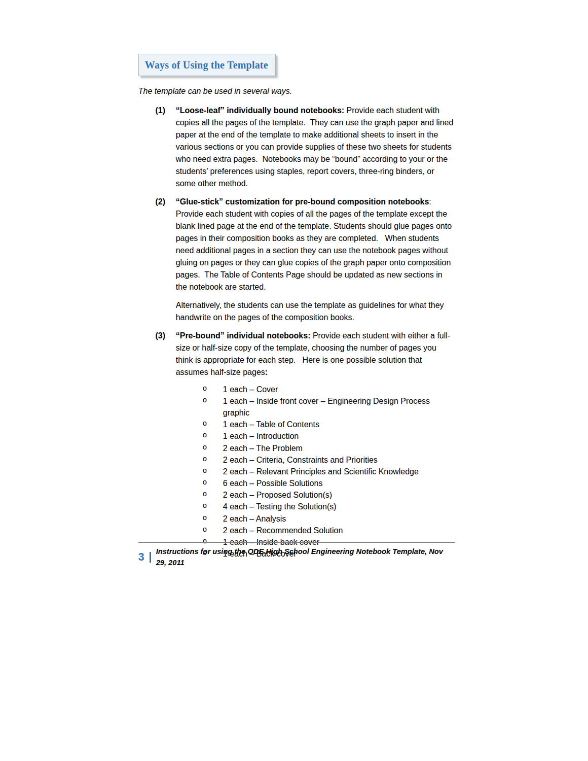Ways of Using the Template
The template can be used in several ways.
“Loose-leaf” individually bound notebooks: Provide each student with copies all the pages of the template. They can use the graph paper and lined paper at the end of the template to make additional sheets to insert in the various sections or you can provide supplies of these two sheets for students who need extra pages. Notebooks may be “bound” according to your or the students’ preferences using staples, report covers, three-ring binders, or some other method.
“Glue-stick” customization for pre-bound composition notebooks: Provide each student with copies of all the pages of the template except the blank lined page at the end of the template. Students should glue pages onto pages in their composition books as they are completed. When students need additional pages in a section they can use the notebook pages without gluing on pages or they can glue copies of the graph paper onto composition pages. The Table of Contents Page should be updated as new sections in the notebook are started.
Alternatively, the students can use the template as guidelines for what they handwrite on the pages of the composition books.
“Pre-bound” individual notebooks: Provide each student with either a full-size or half-size copy of the template, choosing the number of pages you think is appropriate for each step. Here is one possible solution that assumes half-size pages:
1 each – Cover
1 each – Inside front cover – Engineering Design Process graphic
1 each – Table of Contents
1 each – Introduction
2 each – The Problem
2 each – Criteria, Constraints and Priorities
2 each – Relevant Principles and Scientific Knowledge
6 each – Possible Solutions
2 each – Proposed Solution(s)
4 each – Testing the Solution(s)
2 each – Analysis
2 each – Recommended Solution
1 each – Inside back cover
1 each – Back cover
3 Instructions for using the ODE High School Engineering Notebook Template, Nov 29, 2011